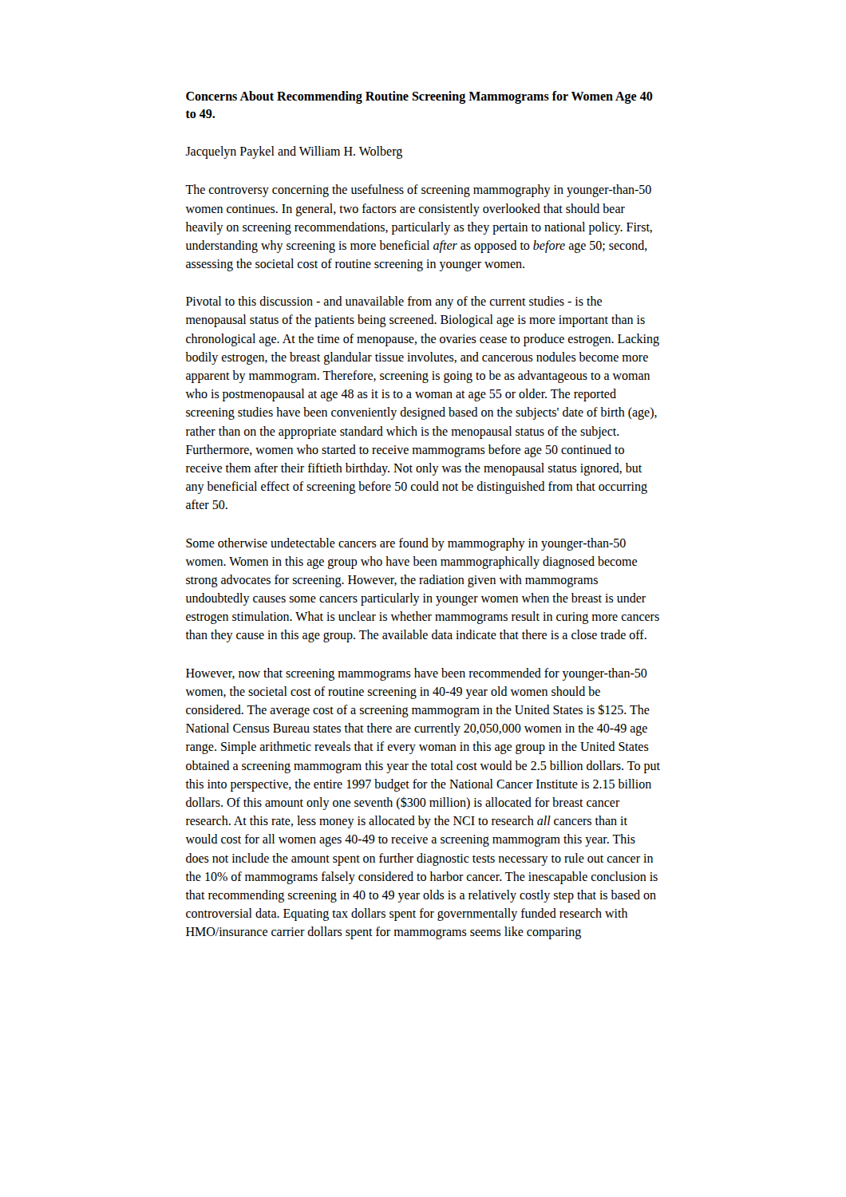Concerns About Recommending Routine Screening Mammograms for Women Age 40 to 49.
Jacquelyn Paykel and William H. Wolberg
The controversy concerning the usefulness of screening mammography in younger-than-50 women continues. In general, two factors are consistently overlooked that should bear heavily on screening recommendations, particularly as they pertain to national policy. First, understanding why screening is more beneficial after as opposed to before age 50; second, assessing the societal cost of routine screening in younger women.
Pivotal to this discussion - and unavailable from any of the current studies - is the menopausal status of the patients being screened. Biological age is more important than is chronological age. At the time of menopause, the ovaries cease to produce estrogen. Lacking bodily estrogen, the breast glandular tissue involutes, and cancerous nodules become more apparent by mammogram. Therefore, screening is going to be as advantageous to a woman who is postmenopausal at age 48 as it is to a woman at age 55 or older. The reported screening studies have been conveniently designed based on the subjects' date of birth (age), rather than on the appropriate standard which is the menopausal status of the subject. Furthermore, women who started to receive mammograms before age 50 continued to receive them after their fiftieth birthday. Not only was the menopausal status ignored, but any beneficial effect of screening before 50 could not be distinguished from that occurring after 50.
Some otherwise undetectable cancers are found by mammography in younger-than-50 women. Women in this age group who have been mammographically diagnosed become strong advocates for screening. However, the radiation given with mammograms undoubtedly causes some cancers particularly in younger women when the breast is under estrogen stimulation. What is unclear is whether mammograms result in curing more cancers than they cause in this age group. The available data indicate that there is a close trade off.
However, now that screening mammograms have been recommended for younger-than-50 women, the societal cost of routine screening in 40-49 year old women should be considered. The average cost of a screening mammogram in the United States is $125. The National Census Bureau states that there are currently 20,050,000 women in the 40-49 age range. Simple arithmetic reveals that if every woman in this age group in the United States obtained a screening mammogram this year the total cost would be 2.5 billion dollars. To put this into perspective, the entire 1997 budget for the National Cancer Institute is 2.15 billion dollars. Of this amount only one seventh ($300 million) is allocated for breast cancer research. At this rate, less money is allocated by the NCI to research all cancers than it would cost for all women ages 40-49 to receive a screening mammogram this year. This does not include the amount spent on further diagnostic tests necessary to rule out cancer in the 10% of mammograms falsely considered to harbor cancer. The inescapable conclusion is that recommending screening in 40 to 49 year olds is a relatively costly step that is based on controversial data. Equating tax dollars spent for governmentally funded research with HMO/insurance carrier dollars spent for mammograms seems like comparing